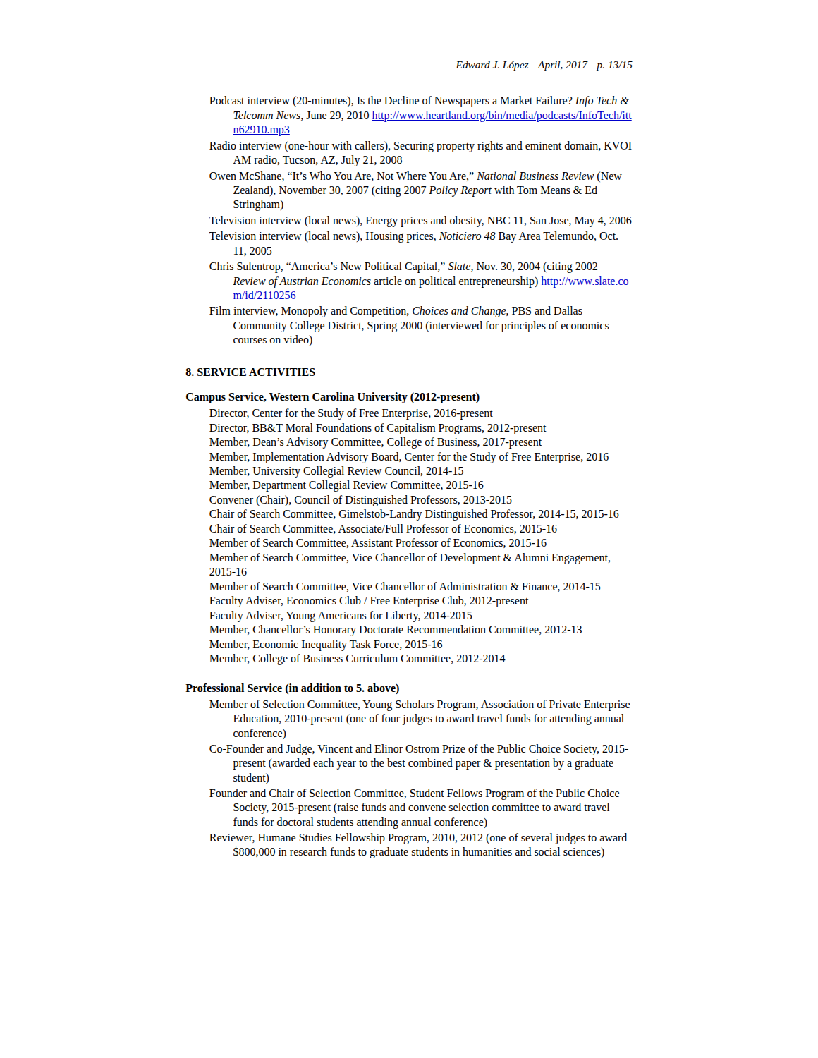Edward J. López—April, 2017—p. 13/15
Podcast interview (20-minutes), Is the Decline of Newspapers a Market Failure? Info Tech & Telcomm News, June 29, 2010 http://www.heartland.org/bin/media/podcasts/InfoTech/ittn62910.mp3
Radio interview (one-hour with callers), Securing property rights and eminent domain, KVOI AM radio, Tucson, AZ, July 21, 2008
Owen McShane, “It’s Who You Are, Not Where You Are,” National Business Review (New Zealand), November 30, 2007 (citing 2007 Policy Report with Tom Means & Ed Stringham)
Television interview (local news), Energy prices and obesity, NBC 11, San Jose, May 4, 2006
Television interview (local news), Housing prices, Noticiero 48 Bay Area Telemundo, Oct. 11, 2005
Chris Sulentrop, “America’s New Political Capital,” Slate, Nov. 30, 2004 (citing 2002 Review of Austrian Economics article on political entrepreneurship) http://www.slate.com/id/2110256
Film interview, Monopoly and Competition, Choices and Change, PBS and Dallas Community College District, Spring 2000 (interviewed for principles of economics courses on video)
8. SERVICE ACTIVITIES
Campus Service, Western Carolina University (2012-present)
Director, Center for the Study of Free Enterprise, 2016-present
Director, BB&T Moral Foundations of Capitalism Programs, 2012-present
Member, Dean’s Advisory Committee, College of Business, 2017-present
Member, Implementation Advisory Board, Center for the Study of Free Enterprise, 2016
Member, University Collegial Review Council, 2014-15
Member, Department Collegial Review Committee, 2015-16
Convener (Chair), Council of Distinguished Professors, 2013-2015
Chair of Search Committee, Gimelstob-Landry Distinguished Professor, 2014-15, 2015-16
Chair of Search Committee, Associate/Full Professor of Economics, 2015-16
Member of Search Committee, Assistant Professor of Economics, 2015-16
Member of Search Committee, Vice Chancellor of Development & Alumni Engagement, 2015-16
Member of Search Committee, Vice Chancellor of Administration & Finance, 2014-15
Faculty Adviser, Economics Club / Free Enterprise Club, 2012-present
Faculty Adviser, Young Americans for Liberty, 2014-2015
Member, Chancellor’s Honorary Doctorate Recommendation Committee, 2012-13
Member, Economic Inequality Task Force, 2015-16
Member, College of Business Curriculum Committee, 2012-2014
Professional Service (in addition to 5. above)
Member of Selection Committee, Young Scholars Program, Association of Private Enterprise Education, 2010-present (one of four judges to award travel funds for attending annual conference)
Co-Founder and Judge, Vincent and Elinor Ostrom Prize of the Public Choice Society, 2015-present (awarded each year to the best combined paper & presentation by a graduate student)
Founder and Chair of Selection Committee, Student Fellows Program of the Public Choice Society, 2015-present (raise funds and convene selection committee to award travel funds for doctoral students attending annual conference)
Reviewer, Humane Studies Fellowship Program, 2010, 2012 (one of several judges to award $800,000 in research funds to graduate students in humanities and social sciences)